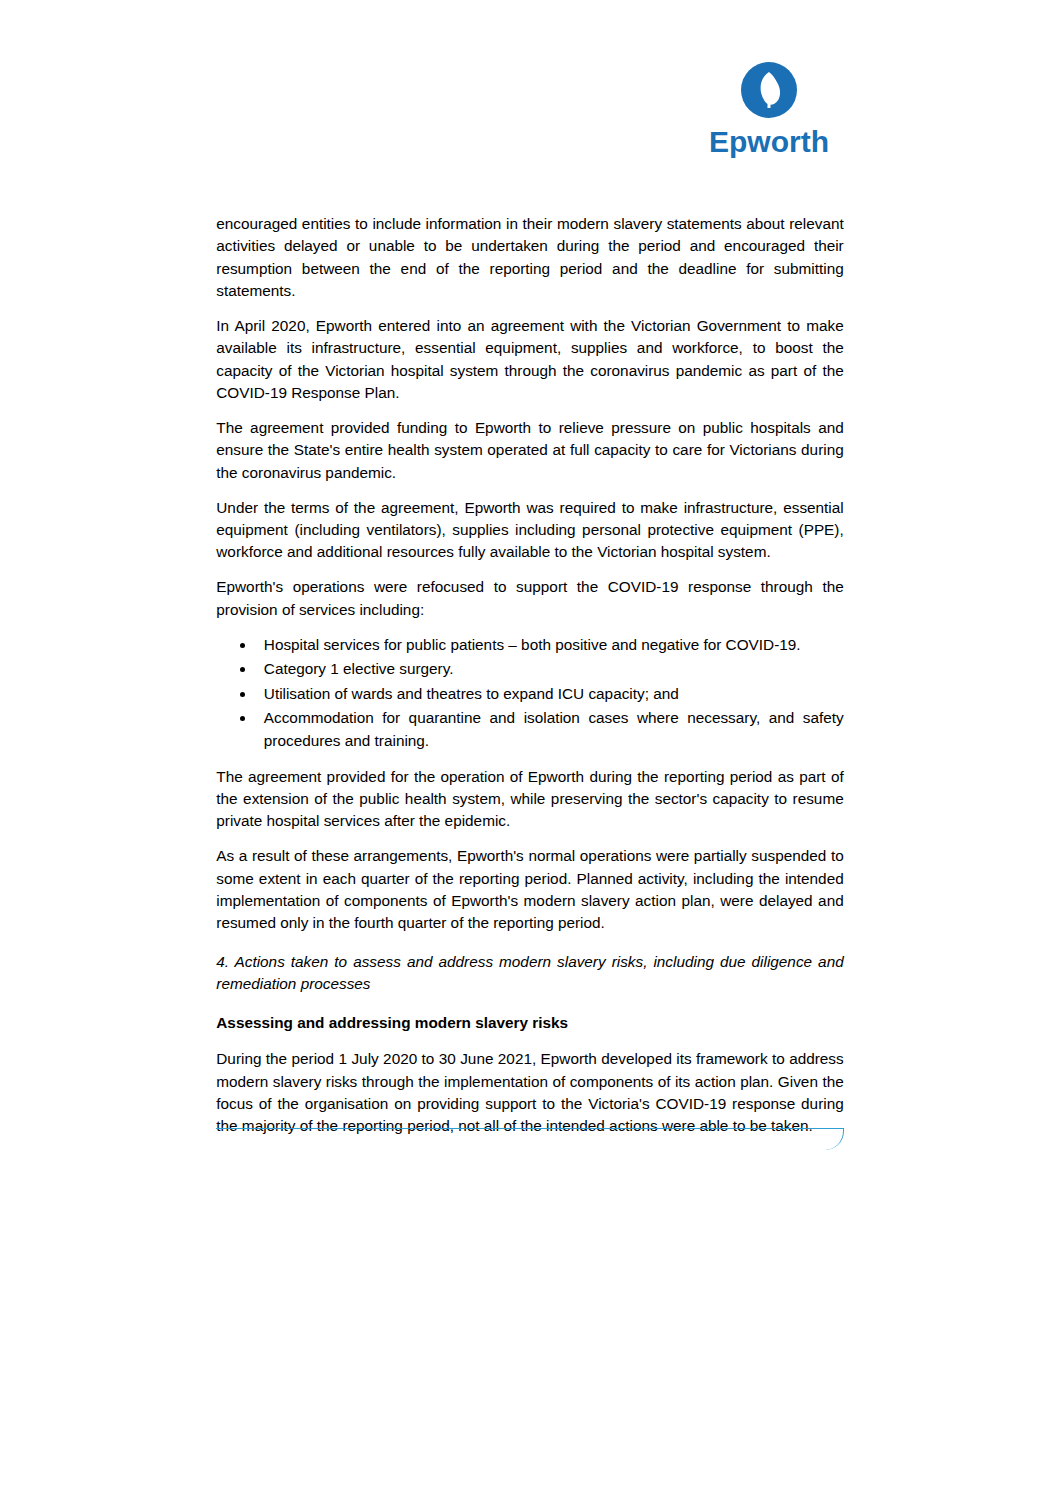Epworth
encouraged entities to include information in their modern slavery statements about relevant activities delayed or unable to be undertaken during the period and encouraged their resumption between the end of the reporting period and the deadline for submitting statements.
In April 2020, Epworth entered into an agreement with the Victorian Government to make available its infrastructure, essential equipment, supplies and workforce, to boost the capacity of the Victorian hospital system through the coronavirus pandemic as part of the COVID-19 Response Plan.
The agreement provided funding to Epworth to relieve pressure on public hospitals and ensure the State's entire health system operated at full capacity to care for Victorians during the coronavirus pandemic.
Under the terms of the agreement, Epworth was required to make infrastructure, essential equipment (including ventilators), supplies including personal protective equipment (PPE), workforce and additional resources fully available to the Victorian hospital system.
Epworth's operations were refocused to support the COVID-19 response through the provision of services including:
Hospital services for public patients – both positive and negative for COVID-19.
Category 1 elective surgery.
Utilisation of wards and theatres to expand ICU capacity; and
Accommodation for quarantine and isolation cases where necessary, and safety procedures and training.
The agreement provided for the operation of Epworth during the reporting period as part of the extension of the public health system, while preserving the sector's capacity to resume private hospital services after the epidemic.
As a result of these arrangements, Epworth's normal operations were partially suspended to some extent in each quarter of the reporting period. Planned activity, including the intended implementation of components of Epworth's modern slavery action plan, were delayed and resumed only in the fourth quarter of the reporting period.
4. Actions taken to assess and address modern slavery risks, including due diligence and remediation processes
Assessing and addressing modern slavery risks
During the period 1 July 2020 to 30 June 2021, Epworth developed its framework to address modern slavery risks through the implementation of components of its action plan. Given the focus of the organisation on providing support to the Victoria's COVID-19 response during the majority of the reporting period, not all of the intended actions were able to be taken.